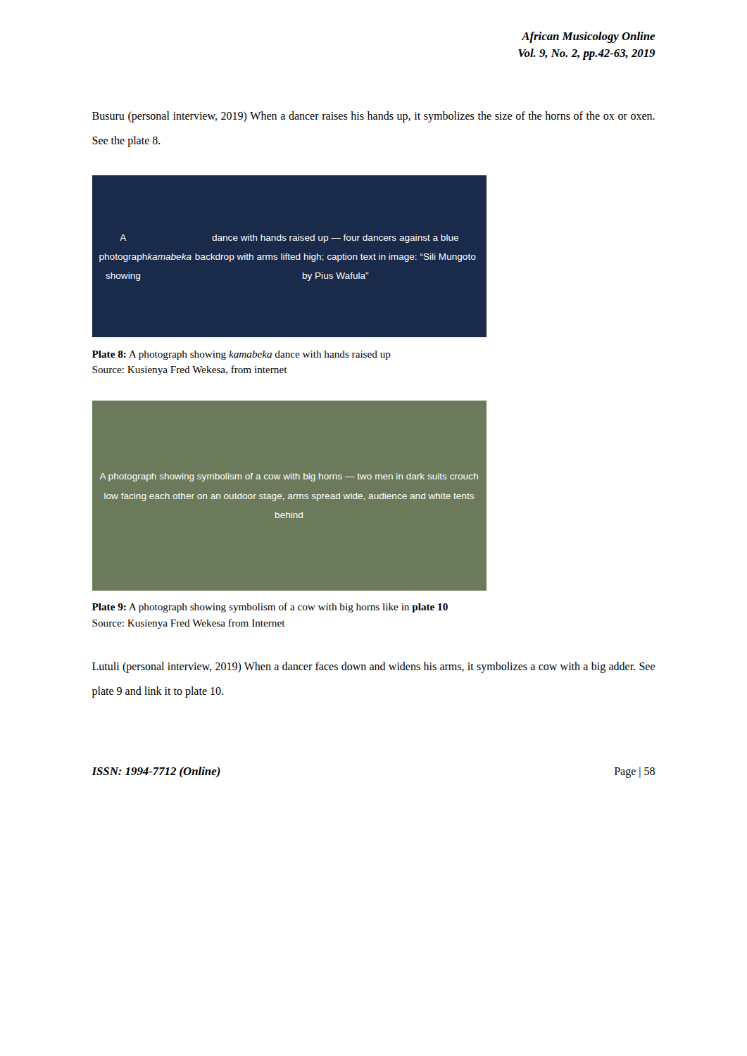African Musicology Online Vol. 9, No. 2, pp.42-63, 2019
Busuru (personal interview, 2019) When a dancer raises his hands up, it symbolizes the size of the horns of the ox or oxen. See the plate 8.
A photograph showing kamabeka dance with hands raised up — four dancers against a blue backdrop with arms lifted high; caption text in image: “Sili Mungoto by Pius Wafula”
Plate 8: A photograph showing kamabeka dance with hands raised up Source: Kusienya Fred Wekesa, from internet
A photograph showing symbolism of a cow with big horns — two men in dark suits crouch low facing each other on an outdoor stage, arms spread wide, audience and white tents behind
Plate 9: A photograph showing symbolism of a cow with big horns like in plate 10 Source: Kusienya Fred Wekesa from Internet
Lutuli (personal interview, 2019) When a dancer faces down and widens his arms, it symbolizes a cow with a big adder. See plate 9 and link it to plate 10.
ISSN: 1994-7712 (Online) Page | 58